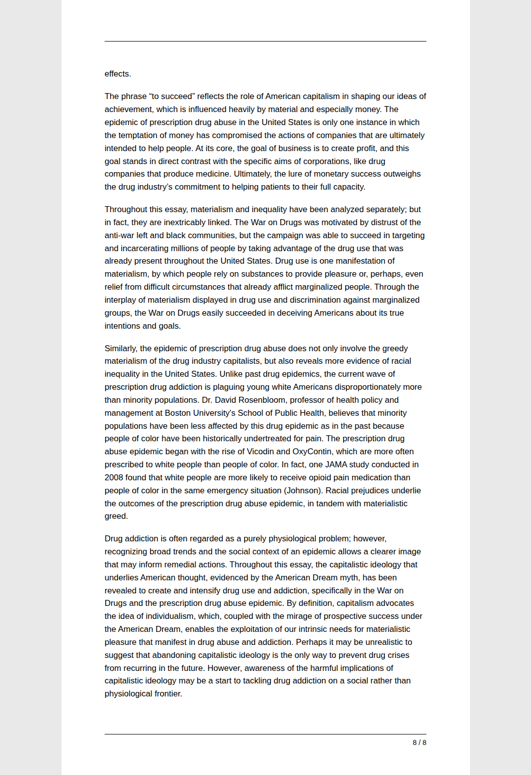effects.
The phrase “to succeed” reflects the role of American capitalism in shaping our ideas of achievement, which is influenced heavily by material and especially money. The epidemic of prescription drug abuse in the United States is only one instance in which the temptation of money has compromised the actions of companies that are ultimately intended to help people. At its core, the goal of business is to create profit, and this goal stands in direct contrast with the specific aims of corporations, like drug companies that produce medicine. Ultimately, the lure of monetary success outweighs the drug industry’s commitment to helping patients to their full capacity.
Throughout this essay, materialism and inequality have been analyzed separately; but in fact, they are inextricably linked. The War on Drugs was motivated by distrust of the anti-war left and black communities, but the campaign was able to succeed in targeting and incarcerating millions of people by taking advantage of the drug use that was already present throughout the United States. Drug use is one manifestation of materialism, by which people rely on substances to provide pleasure or, perhaps, even relief from difficult circumstances that already afflict marginalized people. Through the interplay of materialism displayed in drug use and discrimination against marginalized groups, the War on Drugs easily succeeded in deceiving Americans about its true intentions and goals.
Similarly, the epidemic of prescription drug abuse does not only involve the greedy materialism of the drug industry capitalists, but also reveals more evidence of racial inequality in the United States. Unlike past drug epidemics, the current wave of prescription drug addiction is plaguing young white Americans disproportionately more than minority populations. Dr. David Rosenbloom, professor of health policy and management at Boston University's School of Public Health, believes that minority populations have been less affected by this drug epidemic as in the past because people of color have been historically undertreated for pain. The prescription drug abuse epidemic began with the rise of Vicodin and OxyContin, which are more often prescribed to white people than people of color. In fact, one JAMA study conducted in 2008 found that white people are more likely to receive opioid pain medication than people of color in the same emergency situation (Johnson). Racial prejudices underlie the outcomes of the prescription drug abuse epidemic, in tandem with materialistic greed.
Drug addiction is often regarded as a purely physiological problem; however, recognizing broad trends and the social context of an epidemic allows a clearer image that may inform remedial actions. Throughout this essay, the capitalistic ideology that underlies American thought, evidenced by the American Dream myth, has been revealed to create and intensify drug use and addiction, specifically in the War on Drugs and the prescription drug abuse epidemic. By definition, capitalism advocates the idea of individualism, which, coupled with the mirage of prospective success under the American Dream, enables the exploitation of our intrinsic needs for materialistic pleasure that manifest in drug abuse and addiction. Perhaps it may be unrealistic to suggest that abandoning capitalistic ideology is the only way to prevent drug crises from recurring in the future. However, awareness of the harmful implications of capitalistic ideology may be a start to tackling drug addiction on a social rather than physiological frontier.
8 / 8